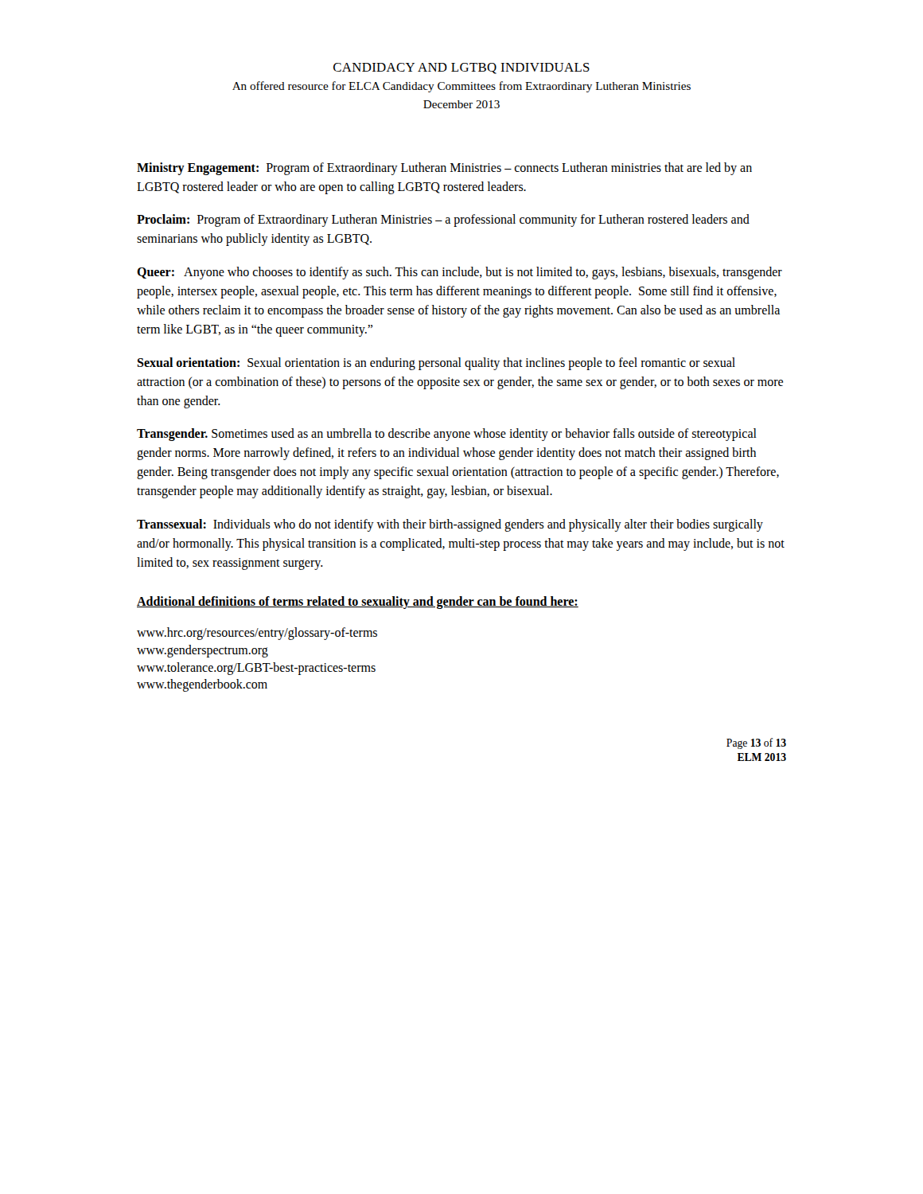CANDIDACY AND LGTBQ INDIVIDUALS
An offered resource for ELCA Candidacy Committees from Extraordinary Lutheran Ministries
December 2013
Ministry Engagement: Program of Extraordinary Lutheran Ministries – connects Lutheran ministries that are led by an LGBTQ rostered leader or who are open to calling LGBTQ rostered leaders.
Proclaim: Program of Extraordinary Lutheran Ministries – a professional community for Lutheran rostered leaders and seminarians who publicly identity as LGBTQ.
Queer: Anyone who chooses to identify as such. This can include, but is not limited to, gays, lesbians, bisexuals, transgender people, intersex people, asexual people, etc. This term has different meanings to different people. Some still find it offensive, while others reclaim it to encompass the broader sense of history of the gay rights movement. Can also be used as an umbrella term like LGBT, as in “the queer community.”
Sexual orientation: Sexual orientation is an enduring personal quality that inclines people to feel romantic or sexual attraction (or a combination of these) to persons of the opposite sex or gender, the same sex or gender, or to both sexes or more than one gender.
Transgender. Sometimes used as an umbrella to describe anyone whose identity or behavior falls outside of stereotypical gender norms. More narrowly defined, it refers to an individual whose gender identity does not match their assigned birth gender. Being transgender does not imply any specific sexual orientation (attraction to people of a specific gender.) Therefore, transgender people may additionally identify as straight, gay, lesbian, or bisexual.
Transsexual: Individuals who do not identify with their birth-assigned genders and physically alter their bodies surgically and/or hormonally. This physical transition is a complicated, multi-step process that may take years and may include, but is not limited to, sex reassignment surgery.
Additional definitions of terms related to sexuality and gender can be found here:
www.hrc.org/resources/entry/glossary-of-terms
www.genderspectrum.org
www.tolerance.org/LGBT-best-practices-terms
www.thegenderbook.com
Page 13 of 13
ELM 2013